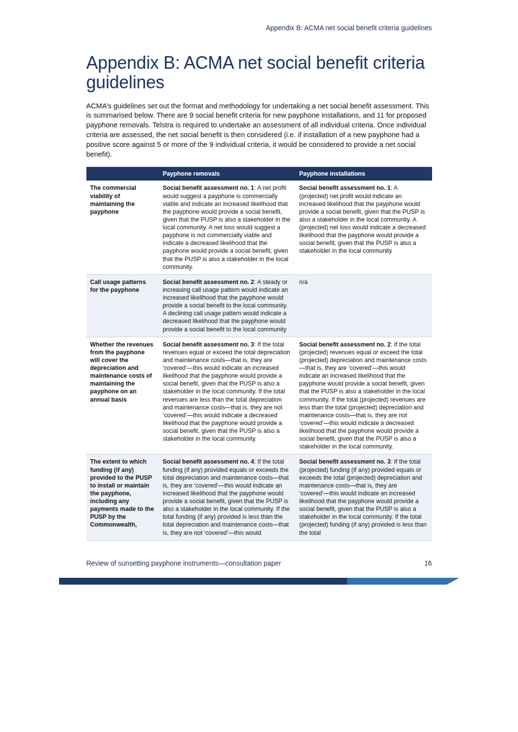Appendix B: ACMA net social benefit criteria guidelines
Appendix B: ACMA net social benefit criteria guidelines
ACMA’s guidelines set out the format and methodology for undertaking a net social benefit assessment. This is summarised below. There are 9 social benefit criteria for new payphone installations, and 11 for proposed payphone removals. Telstra is required to undertake an assessment of all individual criteria. Once individual criteria are assessed, the net social benefit is then considered (i.e. if installation of a new payphone had a positive score against 5 or more of the 9 individual criteria, it would be considered to provide a net social benefit).
| | Payphone removals | Payphone installations |
| --- | --- | --- |
| The commercial viability of maintaining the payphone | Social benefit assessment no. 1 : A net profit would suggest a payphone is commercially viable and indicate an increased likelihood that the payphone would provide a social benefit, given that the PUSP is also a stakeholder in the local community. A net loss would suggest a payphone is not commercially viable and indicate a decreased likelihood that the payphone would provide a social benefit, given that the PUSP is also a stakeholder in the local community. | Social benefit assessment no. 1 : A (projected) net profit would indicate an increased likelihood that the payphone would provide a social benefit, given that the PUSP is also a stakeholder in the local community. A (projected) net loss would indicate a decreased likelihood that the payphone would provide a social benefit, given that the PUSP is also a stakeholder in the local community |
| Call usage patterns for the payphone | Social benefit assessment no. 2 : A steady or increasing call usage pattern would indicate an increased likelihood that the payphone would provide a social benefit to the local community. A declining call usage pattern would indicate a decreased likelihood that the payphone would provide a social benefit to the local community | n/a |
| Whether the revenues from the payphone will cover the depreciation and maintenance costs of maintaining the payphone on an annual basis | Social benefit assessment no. 3 : If the total revenues equal or exceed the total depreciation and maintenance costs—that is, they are ‘covered’—this would indicate an increased likelihood that the payphone would provide a social benefit, given that the PUSP is also a stakeholder in the local community. If the total revenues are less than the total depreciation and maintenance costs—that is, they are not ‘covered’—this would indicate a decreased likelihood that the payphone would provide a social benefit, given that the PUSP is also a stakeholder in the local community. | Social benefit assessment no. 2 : If the total (projected) revenues equal or exceed the total (projected) depreciation and maintenance costs—that is, they are ‘covered’—this would indicate an increased likelihood that the payphone would provide a social benefit, given that the PUSP is also a stakeholder in the local community. If the total (projected) revenues are less than the total (projected) depreciation and maintenance costs—that is, they are not ‘covered’—this would indicate a decreased likelihood that the payphone would provide a social benefit, given that the PUSP is also a stakeholder in the local community. |
| The extent to which funding (if any) provided to the PUSP to install or maintain the payphone, including any payments made to the PUSP by the Commonwealth, | Social benefit assessment no. 4 : If the total funding (if any) provided equals or exceeds the total depreciation and maintenance costs—that is, they are ‘covered’—this would indicate an increased likelihood that the payphone would provide a social benefit, given that the PUSP is also a stakeholder in the local community. If the total funding (if any) provided is less than the total depreciation and maintenance costs—that is, they are not ‘covered’—this would | Social benefit assessment no. 3 : If the total (projected) funding (if any) provided equals or exceeds the total (projected) depreciation and maintenance costs—that is, they are ‘covered’—this would indicate an increased likelihood that the payphone would provide a social benefit, given that the PUSP is also a stakeholder in the local community. If the total (projected) funding (if any) provided is less than the total |
Review of sunsetting payphone instruments—consultation paper 16